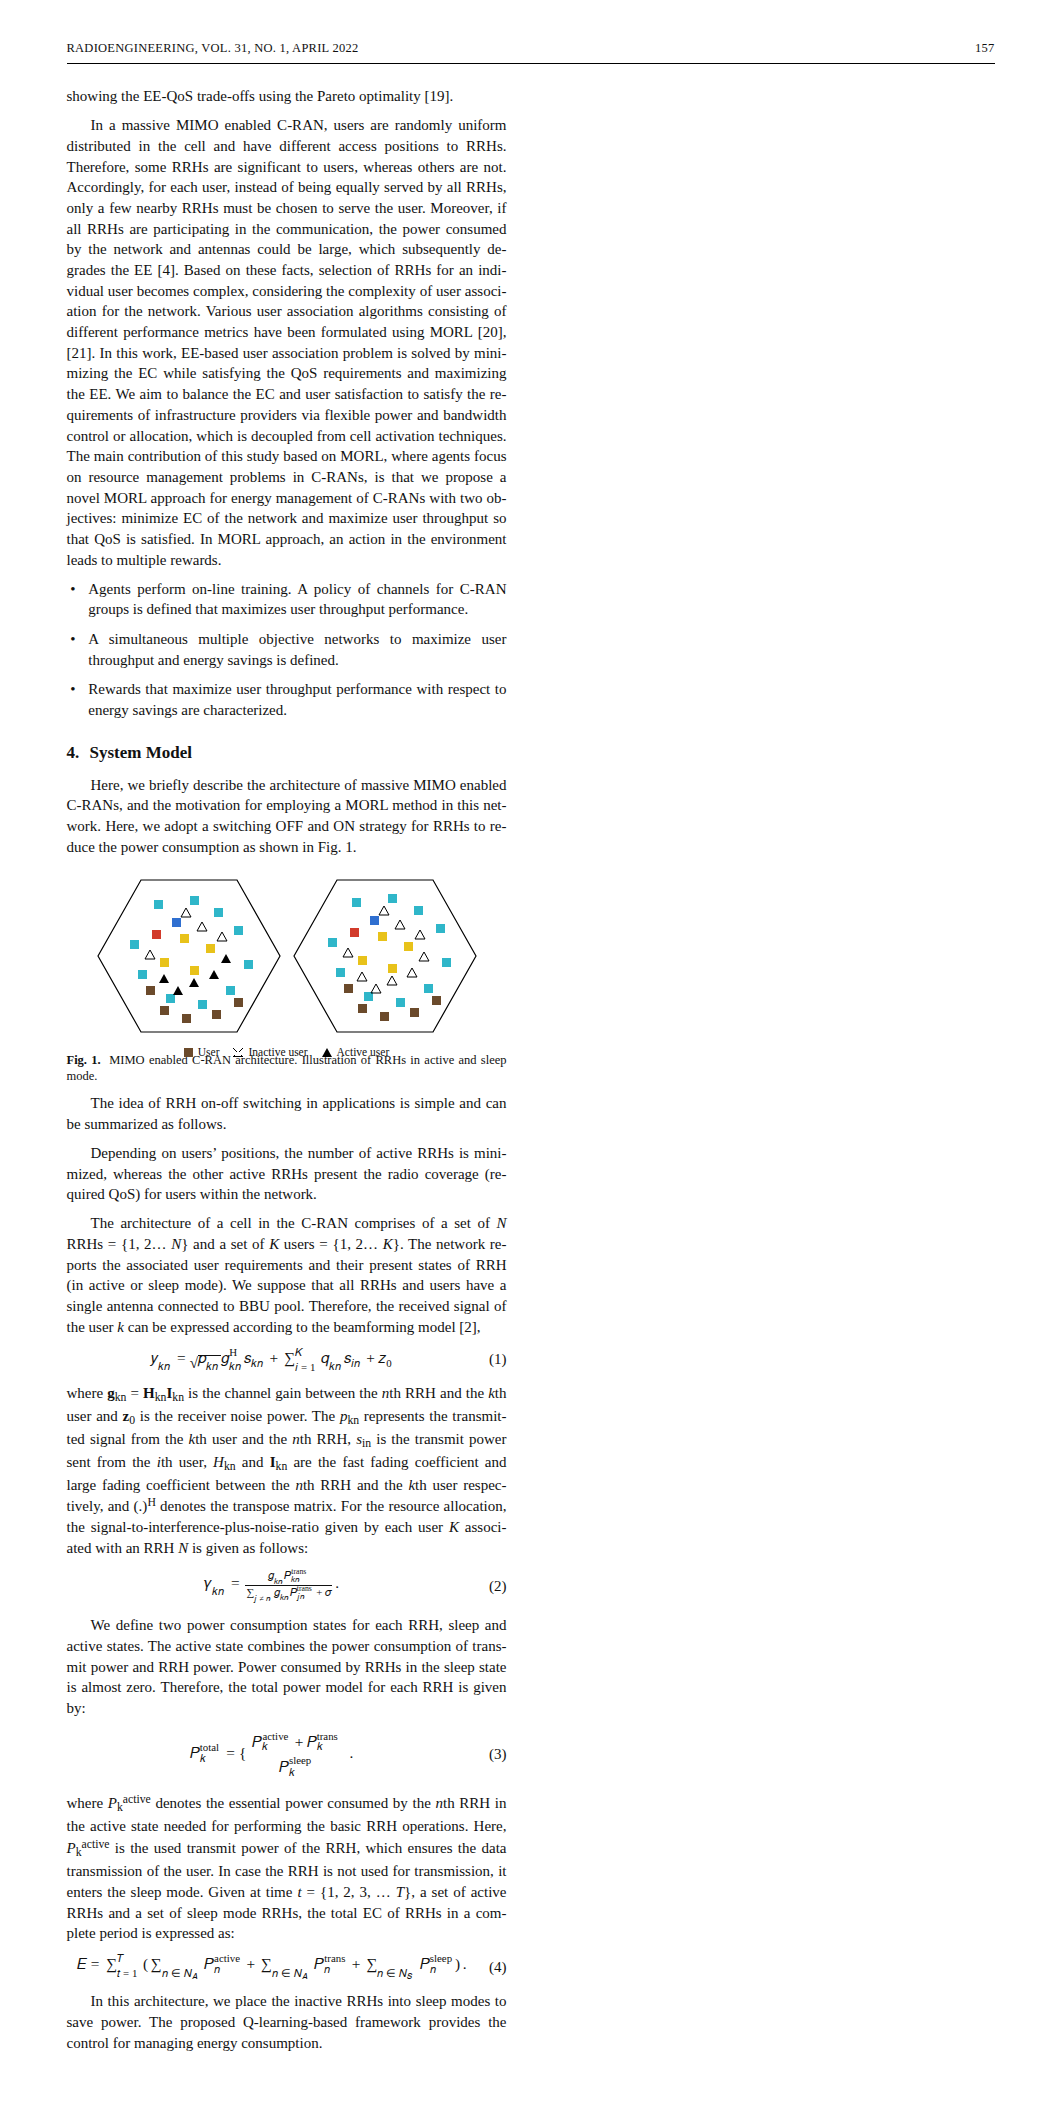Radioengineering, Vol. 31, No. 1, April 2022 157
showing the EE-QoS trade-offs using the Pareto optimality [19].
In a massive MIMO enabled C-RAN, users are randomly uniform distributed in the cell and have different access positions to RRHs. Therefore, some RRHs are significant to users, whereas others are not. Accordingly, for each user, instead of being equally served by all RRHs, only a few nearby RRHs must be chosen to serve the user. Moreover, if all RRHs are participating in the communication, the power consumed by the network and antennas could be large, which subsequently degrades the EE [4]. Based on these facts, selection of RRHs for an individual user becomes complex, considering the complexity of user association for the network. Various user association algorithms consisting of different performance metrics have been formulated using MORL [20], [21]. In this work, EE-based user association problem is solved by minimizing the EC while satisfying the QoS requirements and maximizing the EE. We aim to balance the EC and user satisfaction to satisfy the requirements of infrastructure providers via flexible power and bandwidth control or allocation, which is decoupled from cell activation techniques. The main contribution of this study based on MORL, where agents focus on resource management problems in C-RANs, is that we propose a novel MORL approach for energy management of C-RANs with two objectives: minimize EC of the network and maximize user throughput so that QoS is satisfied. In MORL approach, an action in the environment leads to multiple rewards.
Agents perform on-line training. A policy of channels for C-RAN groups is defined that maximizes user throughput performance.
A simultaneous multiple objective networks to maximize user throughput and energy savings is defined.
Rewards that maximize user throughput performance with respect to energy savings are characterized.
4. System Model
Here, we briefly describe the architecture of massive MIMO enabled C-RANs, and the motivation for employing a MORL method in this network. Here, we adopt a switching OFF and ON strategy for RRHs to reduce the power consumption as shown in Fig. 1.
User Inactive user Active user
Fig. 1. MIMO enabled C-RAN architecture. Illustration of RRHs in active and sleep mode.
The idea of RRH on-off switching in applications is simple and can be summarized as follows.
Depending on users’ positions, the number of active RRHs is minimized, whereas the other active RRHs present the radio coverage (required QoS) for users within the network.
The architecture of a cell in the C-RAN comprises of a set of N RRHs = {1, 2… N} and a set of K users = {1, 2… K}. The network reports the associated user requirements and their present states of RRH (in active or sleep mode). We suppose that all RRHs and users have a single antenna connected to BBU pool. Therefore, the received signal of the user k can be expressed according to the beamforming model [2],
ykn = pkn gknH skn + ∑ i=1 K qkn sin + z0
(1)
where gkn = Hkn Ikn is the channel gain between the nth RRH and the kth user and z 0 is the receiver noise power. The pkn represents the transmitted signal from the kth user and the nth RRH, sin is the transmit power sent from the ith user, Hkn and Ikn are the fast fading coefficient and large fading coefficient between the nth RRH and the kth user respectively, and (.)H denotes the transpose matrix. For the resource allocation, the signal-to-interference-plus-noise-ratio given by each user K associated with an RRH N is given as follows:
γkn = gkn Pkntrans ∑j≠n gkn Pjntrans + σ .
(2)
We define two power consumption states for each RRH, sleep and active states. The active state combines the power consumption of transmit power and RRH power. Power consumed by RRHs in the sleep state is almost zero. Therefore, the total power model for each RRH is given by:
Pktotal = { Pkactive + Pktrans Pksleep .
(3)
where Pkactive denotes the essential power consumed by the nth RRH in the active state needed for performing the basic RRH operations. Here, Pkactive is the used transmit power of the RRH, which ensures the data transmission of the user. In case the RRH is not used for transmission, it enters the sleep mode. Given at time t = {1, 2, 3, … T}, a set of active RRHs and a set of sleep mode RRHs, the total EC of RRHs in a complete period is expressed as:
E = ∑ t=1 T ( ∑n∈NA Pnactive + ∑n∈NA Pntrans + ∑n∈NS Pnsleep ) .
(4)
In this architecture, we place the inactive RRHs into sleep modes to save power. The proposed Q-learning-based framework provides the control for managing energy consumption.